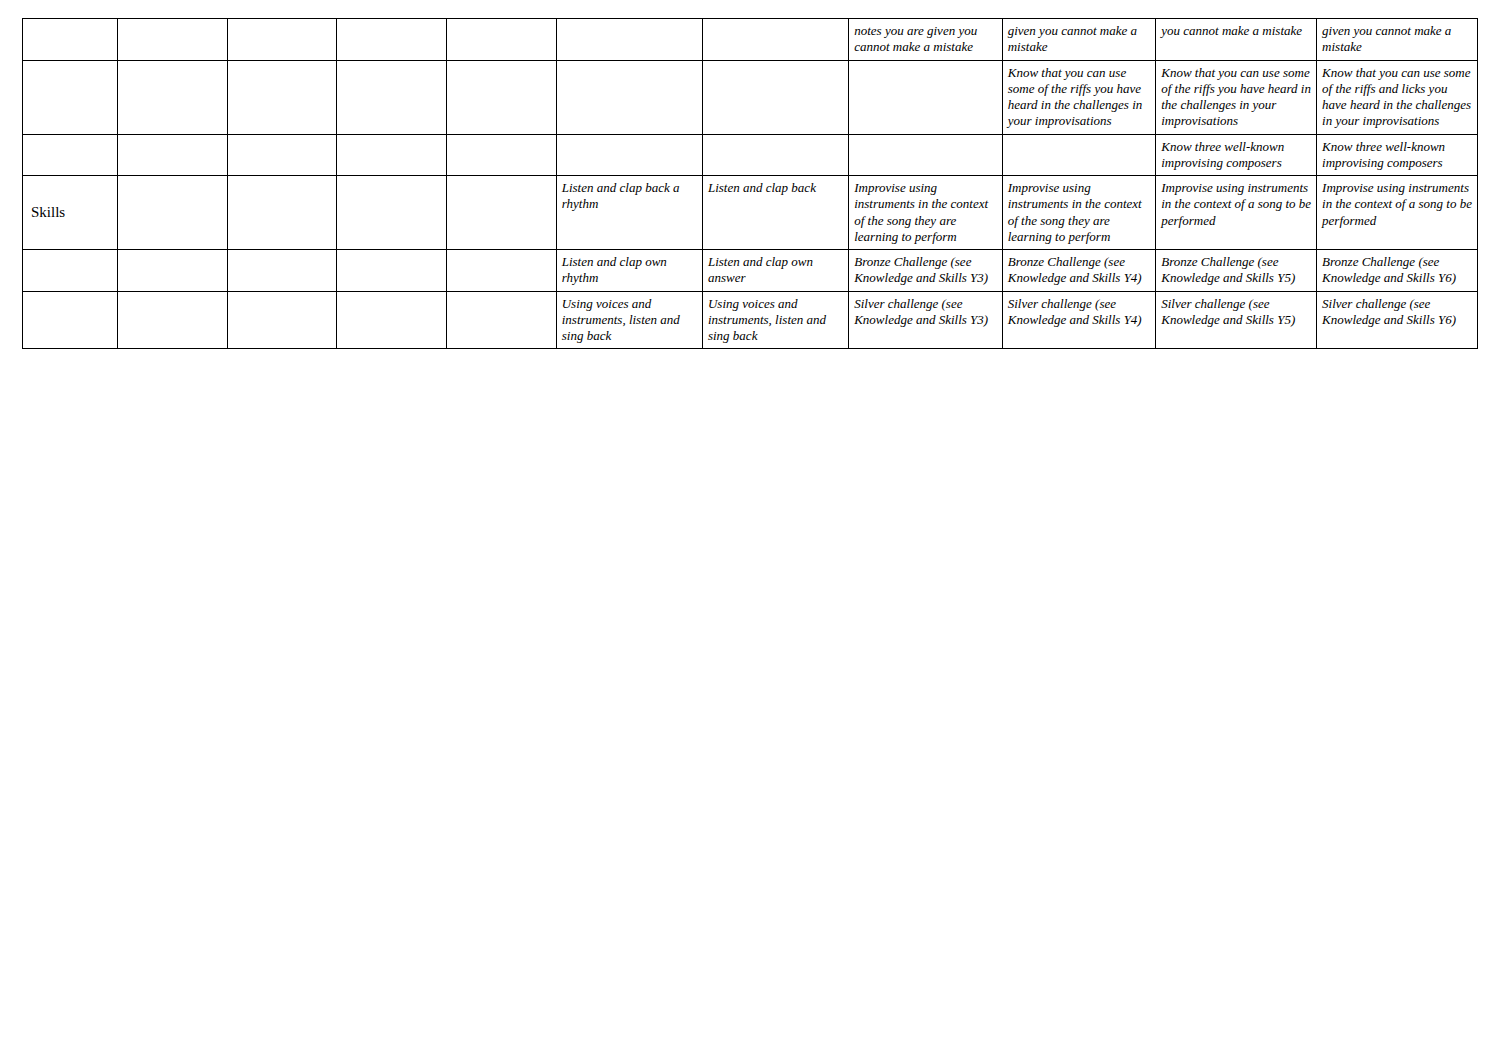| | | | | | | | notes you are given you cannot make a mistake | given you cannot make a mistake | you cannot make a mistake | given you cannot make a mistake |
| | | | | | | | | Know that you can use some of the riffs you have heard in the challenges in your improvisations | Know that you can use some of the riffs you have heard in the challenges in your improvisations | Know that you can use some of the riffs and licks you have heard in the challenges in your improvisations |
| | | | | | | | | | Know three well-known improvising composers | Know three well-known improvising composers |
| Skills | | | | | Listen and clap back a rhythm | Listen and clap back | Improvise using instruments in the context of the song they are learning to perform | Improvise using instruments in the context of the song they are learning to perform | Improvise using instruments in the context of a song to be performed | Improvise using instruments in the context of a song to be performed |
| | | | | | Listen and clap own rhythm | Listen and clap own answer | Bronze Challenge (see Knowledge and Skills Y3) | Bronze Challenge (see Knowledge and Skills Y4) | Bronze Challenge (see Knowledge and Skills Y5) | Bronze Challenge (see Knowledge and Skills Y6) |
| | | | | | Using voices and instruments, listen and sing back | Using voices and instruments, listen and sing back | Silver challenge (see Knowledge and Skills Y3) | Silver challenge (see Knowledge and Skills Y4) | Silver challenge (see Knowledge and Skills Y5) | Silver challenge (see Knowledge and Skills Y6) |